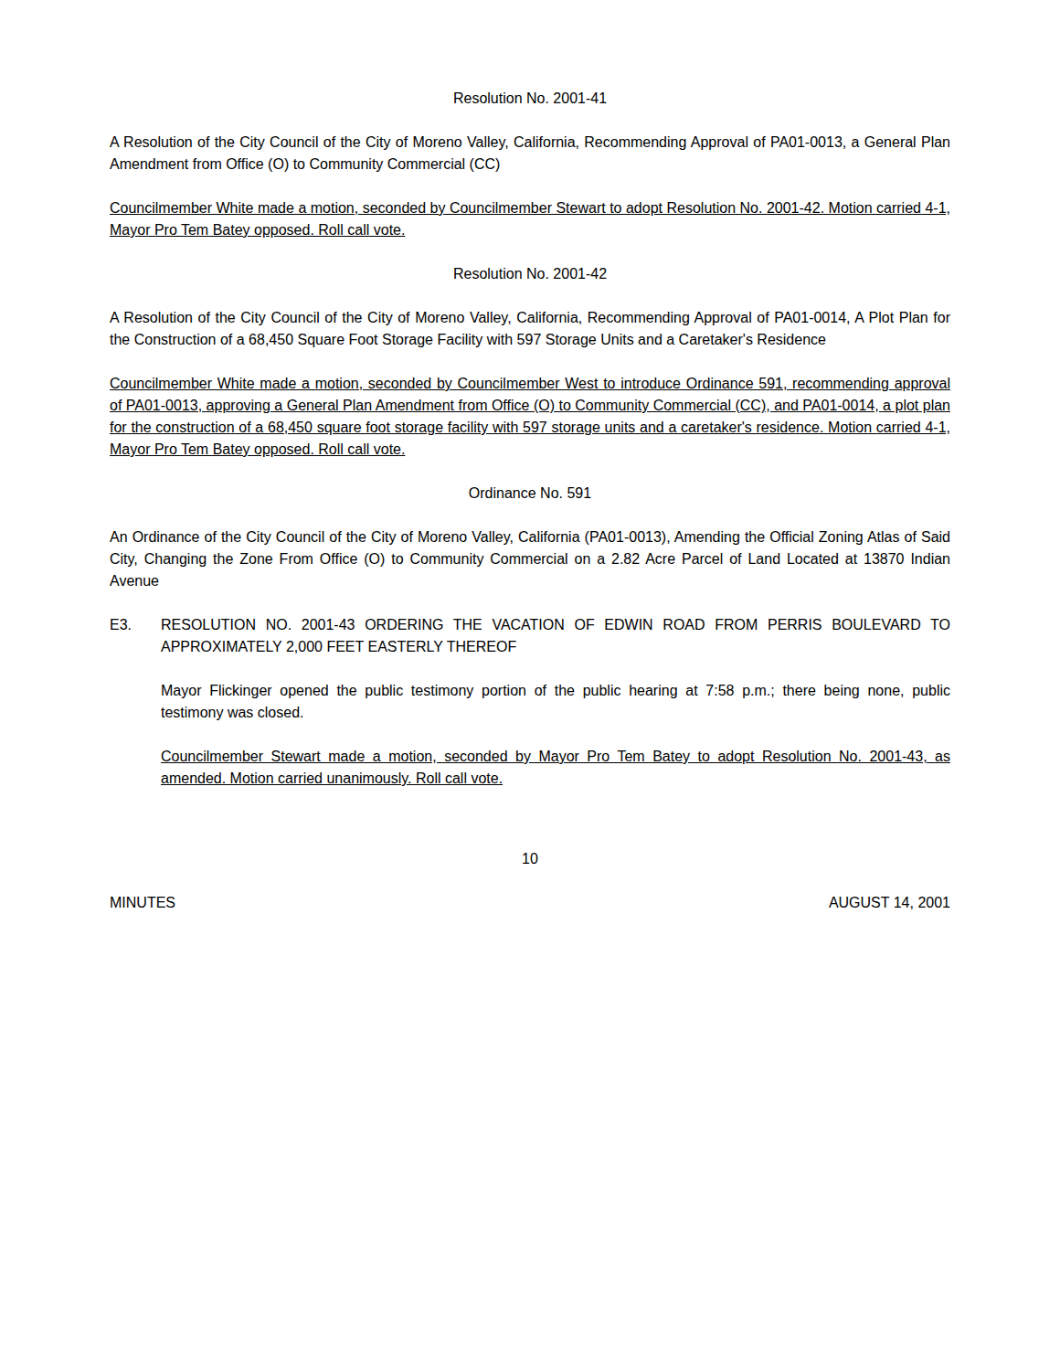Resolution No. 2001-41
A Resolution of the City Council of the City of Moreno Valley, California, Recommending Approval of PA01-0013, a General Plan Amendment from Office (O) to Community Commercial (CC)
Councilmember White made a motion, seconded by Councilmember Stewart to adopt Resolution No. 2001-42. Motion carried 4-1, Mayor Pro Tem Batey opposed. Roll call vote.
Resolution No. 2001-42
A Resolution of the City Council of the City of Moreno Valley, California, Recommending Approval of PA01-0014, A Plot Plan for the Construction of a 68,450 Square Foot Storage Facility with 597 Storage Units and a Caretaker's Residence
Councilmember White made a motion, seconded by Councilmember West to introduce Ordinance 591, recommending approval of PA01-0013, approving a General Plan Amendment from Office (O) to Community Commercial (CC), and PA01-0014, a plot plan for the construction of a 68,450 square foot storage facility with 597 storage units and a caretaker's residence. Motion carried 4-1, Mayor Pro Tem Batey opposed. Roll call vote.
Ordinance No. 591
An Ordinance of the City Council of the City of Moreno Valley, California (PA01-0013), Amending the Official Zoning Atlas of Said City, Changing the Zone From Office (O) to Community Commercial on a 2.82 Acre Parcel of Land Located at 13870 Indian Avenue
E3.
RESOLUTION NO. 2001-43 ORDERING THE VACATION OF EDWIN ROAD FROM PERRIS BOULEVARD TO APPROXIMATELY 2,000 FEET EASTERLY THEREOF
Mayor Flickinger opened the public testimony portion of the public hearing at 7:58 p.m.; there being none, public testimony was closed.
Councilmember Stewart made a motion, seconded by Mayor Pro Tem Batey to adopt Resolution No. 2001-43, as amended. Motion carried unanimously. Roll call vote.
10
MINUTES
AUGUST 14, 2001